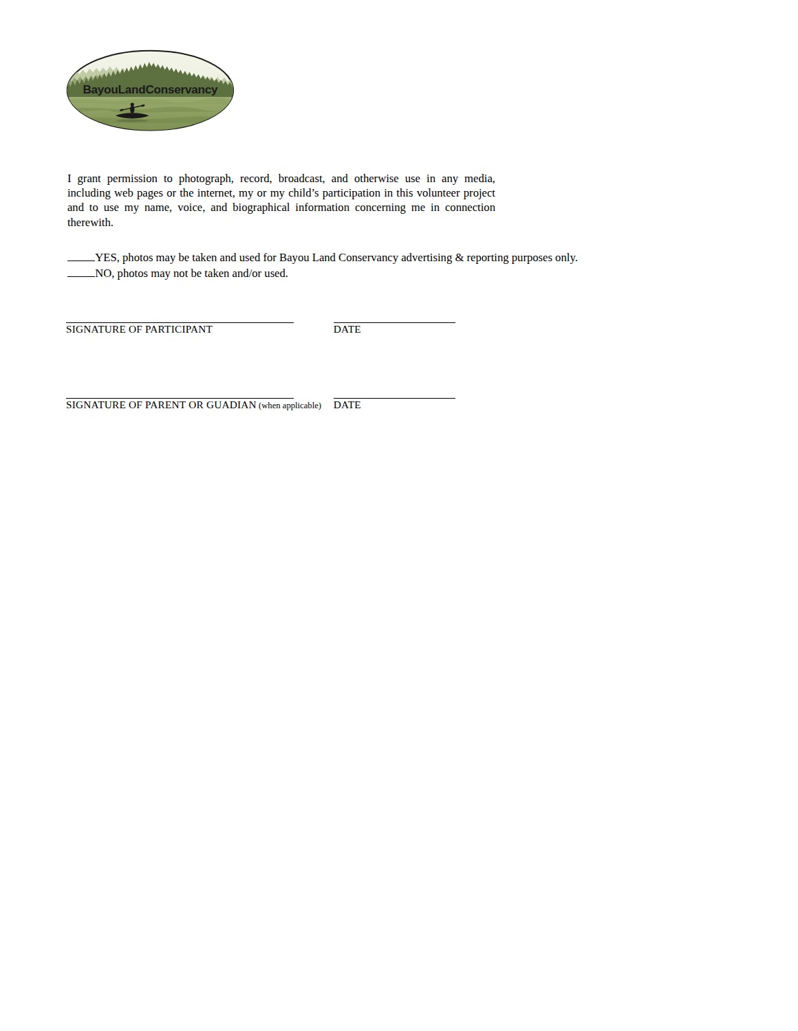BayouLandConservancy
I grant permission to photograph, record, broadcast, and otherwise use in any media, including web pages or the internet, my or my child’s participation in this volunteer project and to use my name, voice, and biographical information concerning me in connection therewith.
YES, photos may be taken and used for Bayou Land Conservancy advertising & reporting purposes only.
NO, photos may not be taken and/or used.
SIGNATURE OF PARTICIPANT
DATE
SIGNATURE OF PARENT OR GUADIAN (when applicable)
DATE